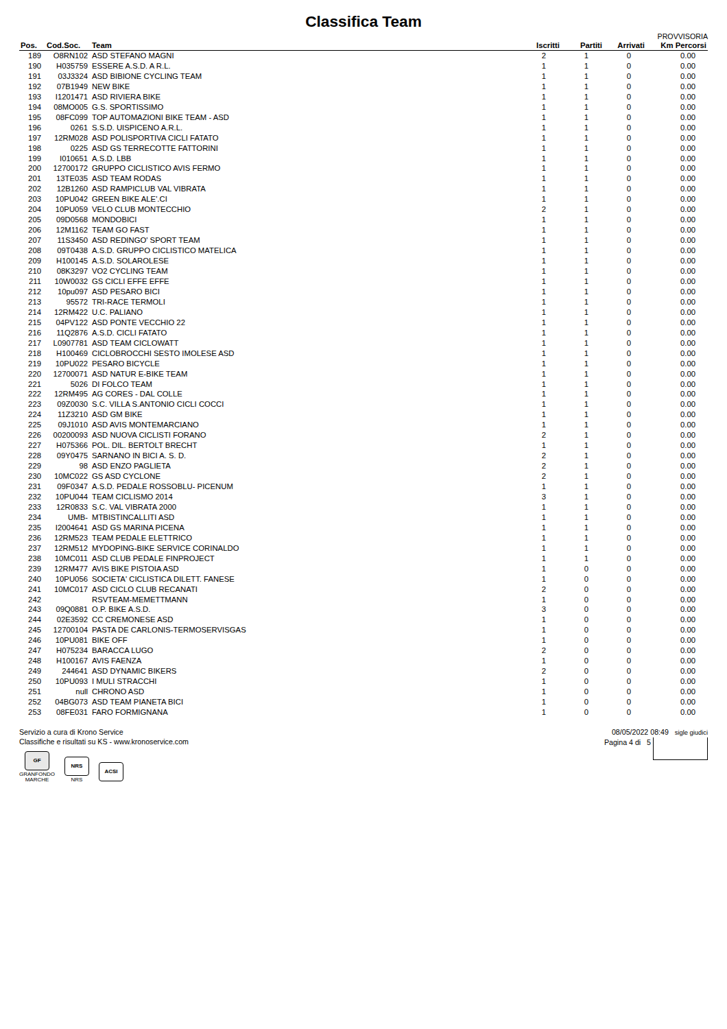Classifica Team
PROVVISORIA
| Pos. | Cod.Soc. | Team | Iscritti | Partiti | Arrivati | Km Percorsi |
| --- | --- | --- | --- | --- | --- | --- |
| 189 | O8RN102 | ASD STEFANO MAGNI | 2 | 1 | 0 | 0.00 |
| 190 | H035759 | ESSERE A.S.D. A R.L. | 1 | 1 | 0 | 0.00 |
| 191 | 03J3324 | ASD BIBIONE CYCLING TEAM | 1 | 1 | 0 | 0.00 |
| 192 | 07B1949 | NEW BIKE | 1 | 1 | 0 | 0.00 |
| 193 | I1201471 | ASD RIVIERA BIKE | 1 | 1 | 0 | 0.00 |
| 194 | 08MO005 | G.S. SPORTISSIMO | 1 | 1 | 0 | 0.00 |
| 195 | 08FC099 | TOP AUTOMAZIONI BIKE TEAM - ASD | 1 | 1 | 0 | 0.00 |
| 196 | 0261 | S.S.D. UISPICENO A.R.L. | 1 | 1 | 0 | 0.00 |
| 197 | 12RM028 | ASD POLISPORTIVA CICLI FATATO | 1 | 1 | 0 | 0.00 |
| 198 | 0225 | ASD GS TERRECOTTE FATTORINI | 1 | 1 | 0 | 0.00 |
| 199 | I010651 | A.S.D. LBB | 1 | 1 | 0 | 0.00 |
| 200 | 12700172 | GRUPPO CICLISTICO AVIS FERMO | 1 | 1 | 0 | 0.00 |
| 201 | 13TE035 | ASD TEAM RODAS | 1 | 1 | 0 | 0.00 |
| 202 | 12B1260 | ASD RAMPICLUB VAL VIBRATA | 1 | 1 | 0 | 0.00 |
| 203 | 10PU042 | GREEN BIKE ALE'.CI | 1 | 1 | 0 | 0.00 |
| 204 | 10PU059 | VELO CLUB MONTECCHIO | 2 | 1 | 0 | 0.00 |
| 205 | 09D0568 | MONDOBICI | 1 | 1 | 0 | 0.00 |
| 206 | 12M1162 | TEAM GO FAST | 1 | 1 | 0 | 0.00 |
| 207 | 11S3450 | ASD REDINGO' SPORT TEAM | 1 | 1 | 0 | 0.00 |
| 208 | 09T0438 | A.S.D. GRUPPO CICLISTICO MATELICA | 1 | 1 | 0 | 0.00 |
| 209 | H100145 | A.S.D. SOLAROLESE | 1 | 1 | 0 | 0.00 |
| 210 | 08K3297 | VO2 CYCLING TEAM | 1 | 1 | 0 | 0.00 |
| 211 | 10W0032 | GS CICLI EFFE EFFE | 1 | 1 | 0 | 0.00 |
| 212 | 10pu097 | ASD PESARO BICI | 1 | 1 | 0 | 0.00 |
| 213 | 95572 | TRI-RACE TERMOLI | 1 | 1 | 0 | 0.00 |
| 214 | 12RM422 | U.C. PALIANO | 1 | 1 | 0 | 0.00 |
| 215 | 04PV122 | ASD PONTE VECCHIO 22 | 1 | 1 | 0 | 0.00 |
| 216 | 11Q2876 | A.S.D. CICLI FATATO | 1 | 1 | 0 | 0.00 |
| 217 | L0907781 | ASD TEAM CICLOWATT | 1 | 1 | 0 | 0.00 |
| 218 | H100469 | CICLOBROCCHI SESTO IMOLESE ASD | 1 | 1 | 0 | 0.00 |
| 219 | 10PU022 | PESARO BICYCLE | 1 | 1 | 0 | 0.00 |
| 220 | 12700071 | ASD NATUR E-BIKE TEAM | 1 | 1 | 0 | 0.00 |
| 221 | 5026 | DI FOLCO TEAM | 1 | 1 | 0 | 0.00 |
| 222 | 12RM495 | AG CORES - DAL COLLE | 1 | 1 | 0 | 0.00 |
| 223 | 09Z0030 | S.C. VILLA S.ANTONIO CICLI COCCI | 1 | 1 | 0 | 0.00 |
| 224 | 11Z3210 | ASD GM BIKE | 1 | 1 | 0 | 0.00 |
| 225 | 09J1010 | ASD AVIS MONTEMARCIANO | 1 | 1 | 0 | 0.00 |
| 226 | 00200093 | ASD NUOVA CICLISTI FORANO | 2 | 1 | 0 | 0.00 |
| 227 | H075366 | POL. DIL. BERTOLT BRECHT | 1 | 1 | 0 | 0.00 |
| 228 | 09Y0475 | SARNANO IN BICI A. S. D. | 2 | 1 | 0 | 0.00 |
| 229 | 98 | ASD ENZO PAGLIETA | 2 | 1 | 0 | 0.00 |
| 230 | 10MC022 | GS ASD CYCLONE | 2 | 1 | 0 | 0.00 |
| 231 | 09F0347 | A.S.D. PEDALE ROSSOBLU- PICENUM | 1 | 1 | 0 | 0.00 |
| 232 | 10PU044 | TEAM CICLISMO 2014 | 3 | 1 | 0 | 0.00 |
| 233 | 12R0833 | S.C. VAL VIBRATA 2000 | 1 | 1 | 0 | 0.00 |
| 234 | UMB- | MTBISTINCALLITI ASD | 1 | 1 | 0 | 0.00 |
| 235 | I2004641 | ASD GS MARINA PICENA | 1 | 1 | 0 | 0.00 |
| 236 | 12RM523 | TEAM PEDALE ELETTRICO | 1 | 1 | 0 | 0.00 |
| 237 | 12RM512 | MYDOPING-BIKE SERVICE CORINALDO | 1 | 1 | 0 | 0.00 |
| 238 | 10MC011 | ASD CLUB PEDALE FINPROJECT | 1 | 1 | 0 | 0.00 |
| 239 | 12RM477 | AVIS BIKE PISTOIA ASD | 1 | 0 | 0 | 0.00 |
| 240 | 10PU056 | SOCIETA' CICLISTICA DILETT. FANESE | 1 | 0 | 0 | 0.00 |
| 241 | 10MC017 | ASD CICLO CLUB RECANATI | 2 | 0 | 0 | 0.00 |
| 242 | | RSVTEAM-MEMETTMANN | 1 | 0 | 0 | 0.00 |
| 243 | 09Q0881 | O.P. BIKE A.S.D. | 3 | 0 | 0 | 0.00 |
| 244 | 02E3592 | CC CREMONESE ASD | 1 | 0 | 0 | 0.00 |
| 245 | 12700104 | PASTA DE CARLONIS-TERMOSERVISGAS | 1 | 0 | 0 | 0.00 |
| 246 | 10PU081 | BIKE OFF | 1 | 0 | 0 | 0.00 |
| 247 | H075234 | BARACCA LUGO | 2 | 0 | 0 | 0.00 |
| 248 | H100167 | AVIS FAENZA | 1 | 0 | 0 | 0.00 |
| 249 | 244641 | ASD DYNAMIC BIKERS | 2 | 0 | 0 | 0.00 |
| 250 | 10PU093 | I MULI STRACCHI | 1 | 0 | 0 | 0.00 |
| 251 | null | CHRONO ASD | 1 | 0 | 0 | 0.00 |
| 252 | 04BG073 | ASD TEAM PIANETA BICI | 1 | 0 | 0 | 0.00 |
| 253 | 08FE031 | FARO FORMIGNANA | 1 | 0 | 0 | 0.00 |
Servizio a cura di Krono Service
Classifiche e risultati su KS - www.kronoservice.com
GF
GRANFONDO
MARCHE
NRS
NRS
ACSI
08/05/2022 08:49 sigle giudici
Pagina 4 di 5